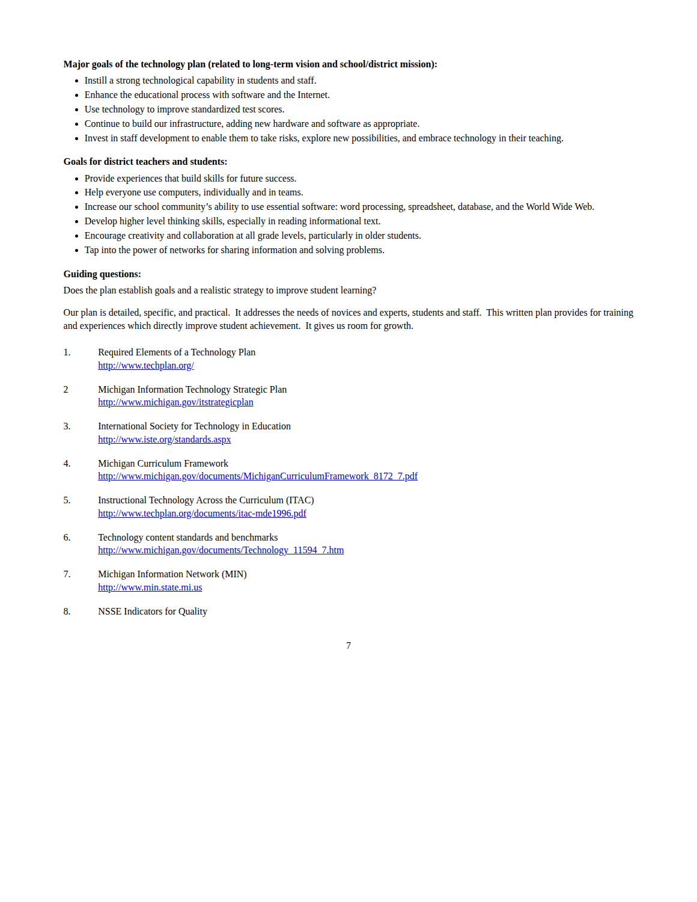Major goals of the technology plan (related to long-term vision and school/district mission):
Instill a strong technological capability in students and staff.
Enhance the educational process with software and the Internet.
Use technology to improve standardized test scores.
Continue to build our infrastructure, adding new hardware and software as appropriate.
Invest in staff development to enable them to take risks, explore new possibilities, and embrace technology in their teaching.
Goals for district teachers and students:
Provide experiences that build skills for future success.
Help everyone use computers, individually and in teams.
Increase our school community’s ability to use essential software: word processing, spreadsheet, database, and the World Wide Web.
Develop higher level thinking skills, especially in reading informational text.
Encourage creativity and collaboration at all grade levels, particularly in older students.
Tap into the power of networks for sharing information and solving problems.
Guiding questions:
Does the plan establish goals and a realistic strategy to improve student learning?
Our plan is detailed, specific, and practical. It addresses the needs of novices and experts, students and staff. This written plan provides for training and experiences which directly improve student achievement. It gives us room for growth.
1. Required Elements of a Technology Plan
http://www.techplan.org/
2 Michigan Information Technology Strategic Plan
http://www.michigan.gov/itstrategicplan
3. International Society for Technology in Education
http://www.iste.org/standards.aspx
4. Michigan Curriculum Framework
http://www.michigan.gov/documents/MichiganCurriculumFramework_8172_7.pdf
5. Instructional Technology Across the Curriculum (ITAC)
http://www.techplan.org/documents/itac-mde1996.pdf
6. Technology content standards and benchmarks
http://www.michigan.gov/documents/Technology_11594_7.htm
7. Michigan Information Network (MIN)
http://www.min.state.mi.us
8. NSSE Indicators for Quality
7